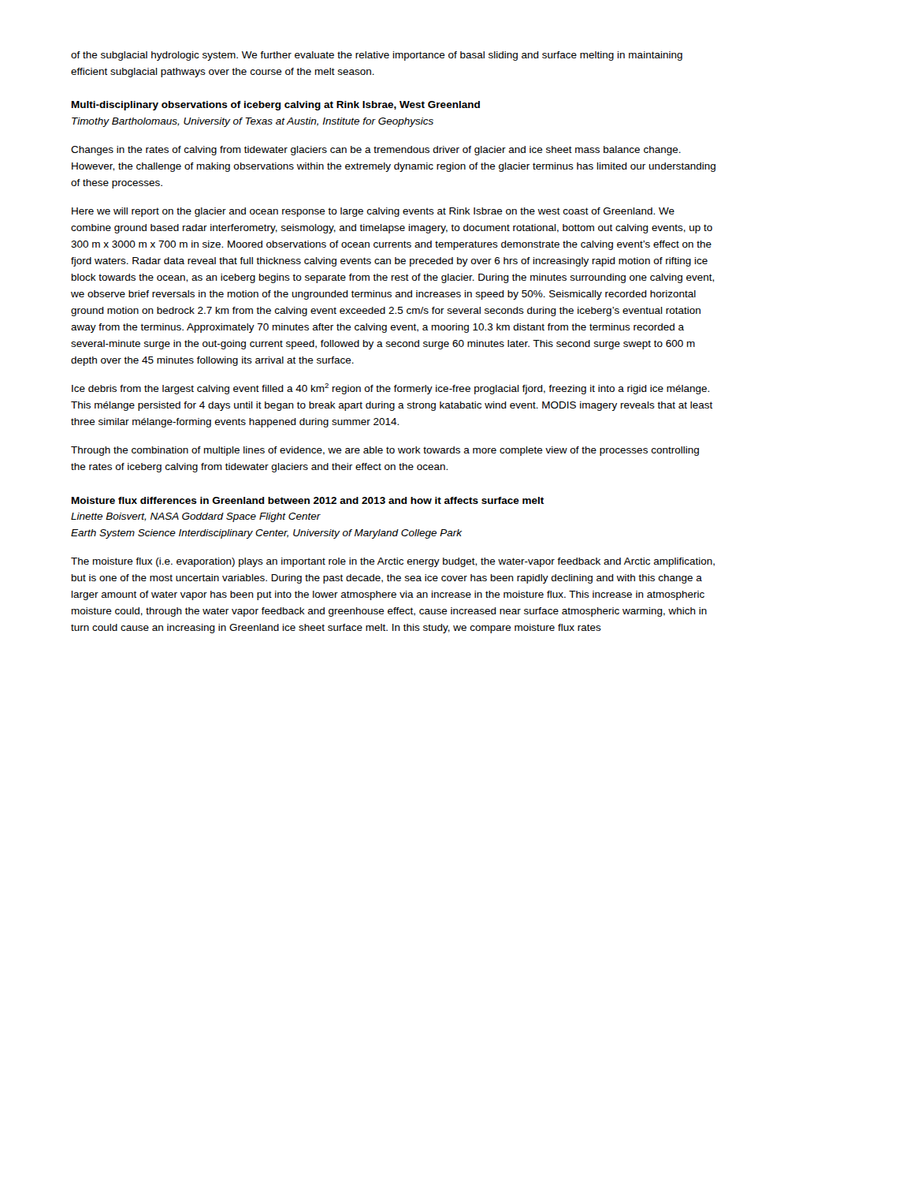of the subglacial hydrologic system. We further evaluate the relative importance of basal sliding and surface melting in maintaining efficient subglacial pathways over the course of the melt season.
Multi-disciplinary observations of iceberg calving at Rink Isbrae, West Greenland
Timothy Bartholomaus, University of Texas at Austin, Institute for Geophysics
Changes in the rates of calving from tidewater glaciers can be a tremendous driver of glacier and ice sheet mass balance change. However, the challenge of making observations within the extremely dynamic region of the glacier terminus has limited our understanding of these processes.
Here we will report on the glacier and ocean response to large calving events at Rink Isbrae on the west coast of Greenland. We combine ground based radar interferometry, seismology, and timelapse imagery, to document rotational, bottom out calving events, up to 300 m x 3000 m x 700 m in size. Moored observations of ocean currents and temperatures demonstrate the calving event’s effect on the fjord waters. Radar data reveal that full thickness calving events can be preceded by over 6 hrs of increasingly rapid motion of rifting ice block towards the ocean, as an iceberg begins to separate from the rest of the glacier. During the minutes surrounding one calving event, we observe brief reversals in the motion of the ungrounded terminus and increases in speed by 50%. Seismically recorded horizontal ground motion on bedrock 2.7 km from the calving event exceeded 2.5 cm/s for several seconds during the iceberg’s eventual rotation away from the terminus. Approximately 70 minutes after the calving event, a mooring 10.3 km distant from the terminus recorded a several-minute surge in the out-going current speed, followed by a second surge 60 minutes later. This second surge swept to 600 m depth over the 45 minutes following its arrival at the surface.
Ice debris from the largest calving event filled a 40 km2 region of the formerly ice-free proglacial fjord, freezing it into a rigid ice mélange. This mélange persisted for 4 days until it began to break apart during a strong katabatic wind event. MODIS imagery reveals that at least three similar mélange-forming events happened during summer 2014.
Through the combination of multiple lines of evidence, we are able to work towards a more complete view of the processes controlling the rates of iceberg calving from tidewater glaciers and their effect on the ocean.
Moisture flux differences in Greenland between 2012 and 2013 and how it affects surface melt
Linette Boisvert, NASA Goddard Space Flight Center
Earth System Science Interdisciplinary Center, University of Maryland College Park
The moisture flux (i.e. evaporation) plays an important role in the Arctic energy budget, the water-vapor feedback and Arctic amplification, but is one of the most uncertain variables. During the past decade, the sea ice cover has been rapidly declining and with this change a larger amount of water vapor has been put into the lower atmosphere via an increase in the moisture flux. This increase in atmospheric moisture could, through the water vapor feedback and greenhouse effect, cause increased near surface atmospheric warming, which in turn could cause an increasing in Greenland ice sheet surface melt. In this study, we compare moisture flux rates